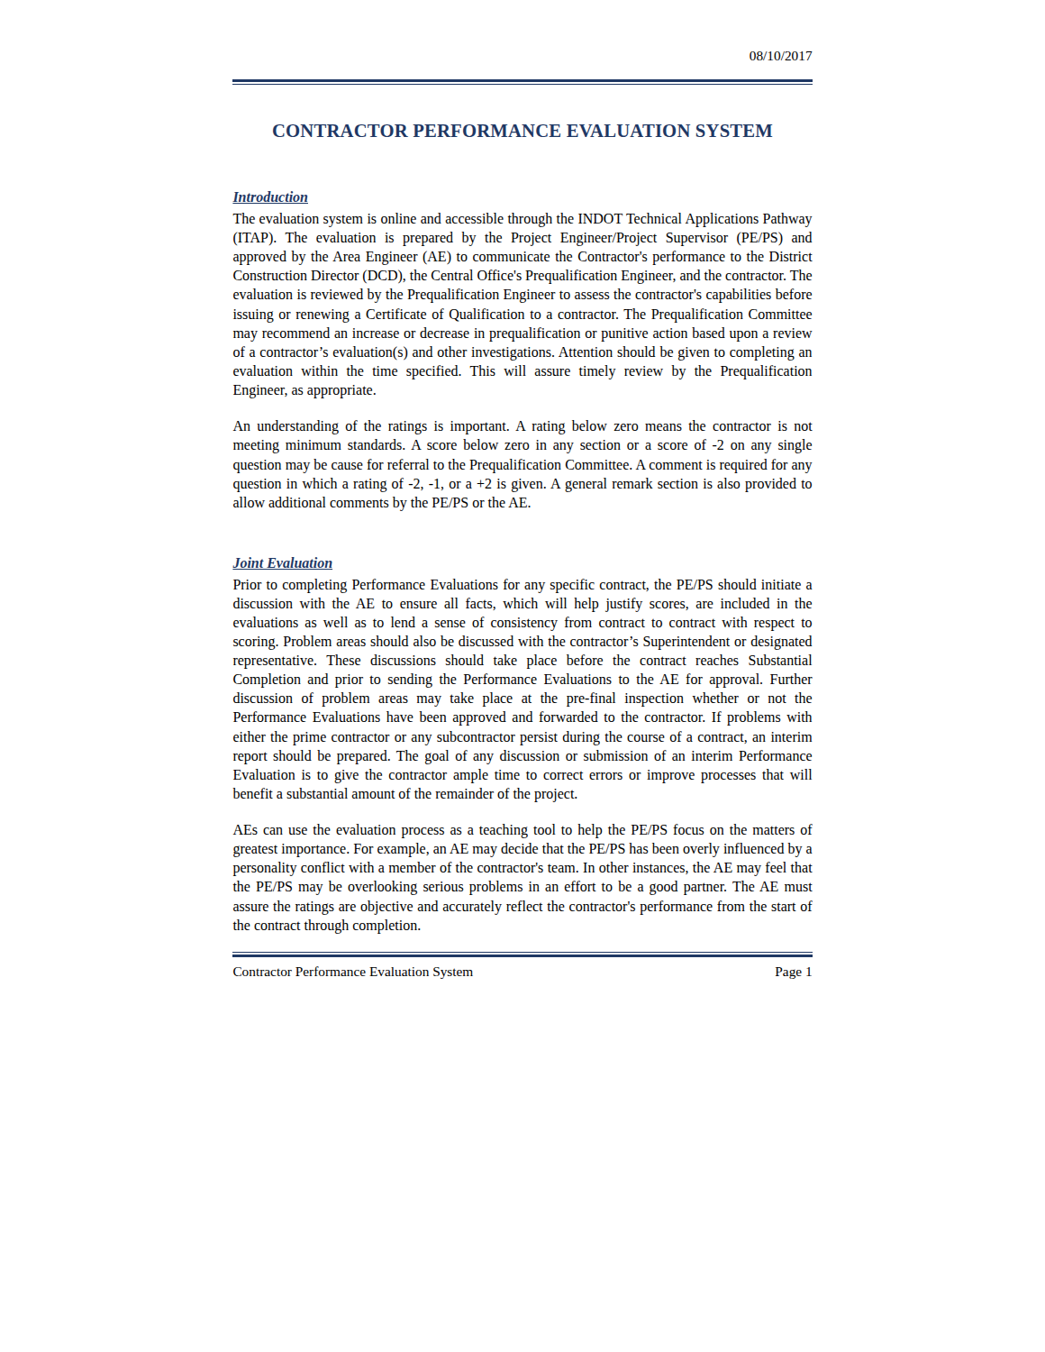08/10/2017
CONTRACTOR PERFORMANCE EVALUATION SYSTEM
Introduction
The evaluation system is online and accessible through the INDOT Technical Applications Pathway (ITAP). The evaluation is prepared by the Project Engineer/Project Supervisor (PE/PS) and approved by the Area Engineer (AE) to communicate the Contractor's performance to the District Construction Director (DCD), the Central Office's Prequalification Engineer, and the contractor. The evaluation is reviewed by the Prequalification Engineer to assess the contractor's capabilities before issuing or renewing a Certificate of Qualification to a contractor. The Prequalification Committee may recommend an increase or decrease in prequalification or punitive action based upon a review of a contractor’s evaluation(s) and other investigations. Attention should be given to completing an evaluation within the time specified. This will assure timely review by the Prequalification Engineer, as appropriate.
An understanding of the ratings is important. A rating below zero means the contractor is not meeting minimum standards. A score below zero in any section or a score of -2 on any single question may be cause for referral to the Prequalification Committee. A comment is required for any question in which a rating of -2, -1, or a +2 is given. A general remark section is also provided to allow additional comments by the PE/PS or the AE.
Joint Evaluation
Prior to completing Performance Evaluations for any specific contract, the PE/PS should initiate a discussion with the AE to ensure all facts, which will help justify scores, are included in the evaluations as well as to lend a sense of consistency from contract to contract with respect to scoring. Problem areas should also be discussed with the contractor’s Superintendent or designated representative. These discussions should take place before the contract reaches Substantial Completion and prior to sending the Performance Evaluations to the AE for approval. Further discussion of problem areas may take place at the pre-final inspection whether or not the Performance Evaluations have been approved and forwarded to the contractor. If problems with either the prime contractor or any subcontractor persist during the course of a contract, an interim report should be prepared. The goal of any discussion or submission of an interim Performance Evaluation is to give the contractor ample time to correct errors or improve processes that will benefit a substantial amount of the remainder of the project.
AEs can use the evaluation process as a teaching tool to help the PE/PS focus on the matters of greatest importance. For example, an AE may decide that the PE/PS has been overly influenced by a personality conflict with a member of the contractor's team. In other instances, the AE may feel that the PE/PS may be overlooking serious problems in an effort to be a good partner. The AE must assure the ratings are objective and accurately reflect the contractor's performance from the start of the contract through completion.
Contractor Performance Evaluation System Page 1